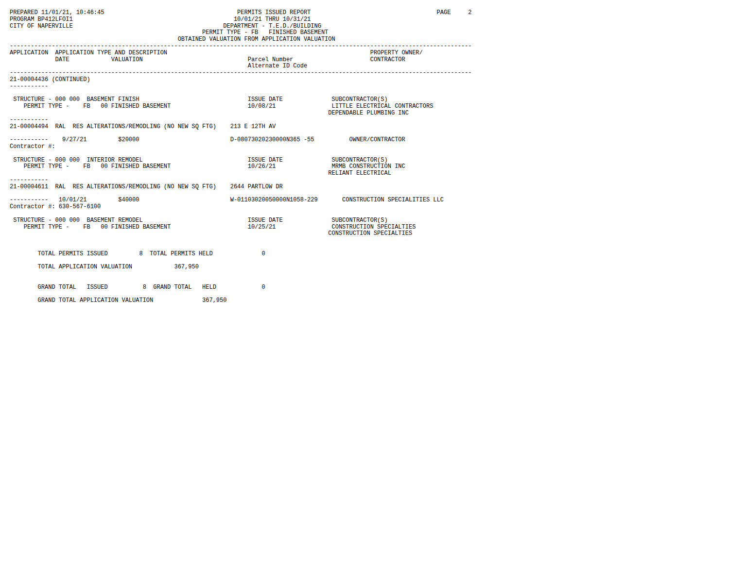PREPARED 11/01/21, 10:46:45                                      PERMITS ISSUED REPORT                                    PAGE     2
PROGRAM BP412LFOI1                                              10/01/21 THRU 10/31/21
CITY OF NAPERVILLE                                           DEPARTMENT - T.E.D./BUILDING
                                                       PERMIT TYPE - FB   FINISHED BASEMENT
                                                OBTAINED VALUATION FROM APPLICATION VALUATION
------------------------------------------------------------------------------------------------------------------------------------
APPLICATION  APPLICATION TYPE AND DESCRIPTION                                                          PROPERTY OWNER/
             DATE            VALUATION                              Parcel Number                      CONTRACTOR
                                                                    Alternate ID Code
------------------------------------------------------------------------------------------------------------------------------------
21-00004436 (CONTINUED)
-----------

 STRUCTURE - 000 000  BASEMENT FINISH                               ISSUE DATE              SUBCONTRACTOR(S)
    PERMIT TYPE -    FB   00 FINISHED BASEMENT                      10/08/21                LITTLE ELECTRICAL CONTRACTORS
                                                                                           DEPENDABLE PLUMBING INC
-----------
21-00004494  RAL  RES ALTERATIONS/REMODLING (NO NEW SQ FTG)    213 E 12TH AV

-----------    9/27/21         $20000                          D-08073020230000N365 -55          OWNER/CONTRACTOR
Contractor #:

 STRUCTURE - 000 000  INTERIOR REMODEL                              ISSUE DATE              SUBCONTRACTOR(S)
    PERMIT TYPE -    FB   00 FINISHED BASEMENT                      10/26/21                MRMB CONSTRUCTION INC
                                                                                           RELIANT ELECTRICAL
-----------
21-00004611  RAL  RES ALTERATIONS/REMODLING (NO NEW SQ FTG)    2644 PARTLOW DR

-----------   10/01/21         $40000                          W-01103020050000N1058-229       CONSTRUCTION SPECIALITIES LLC
Contractor #: 630-567-6100

 STRUCTURE - 000 000  BASEMENT REMODEL                              ISSUE DATE              SUBCONTRACTOR(S)
    PERMIT TYPE -    FB   00 FINISHED BASEMENT                      10/25/21                CONSTRUCTION SPECIALTIES
                                                                                           CONSTRUCTION SPECIALTIES


        TOTAL PERMITS ISSUED         8  TOTAL PERMITS HELD              0

        TOTAL APPLICATION VALUATION            367,950


        GRAND TOTAL   ISSUED          8  GRAND TOTAL   HELD             0

        GRAND TOTAL APPLICATION VALUATION              367,950